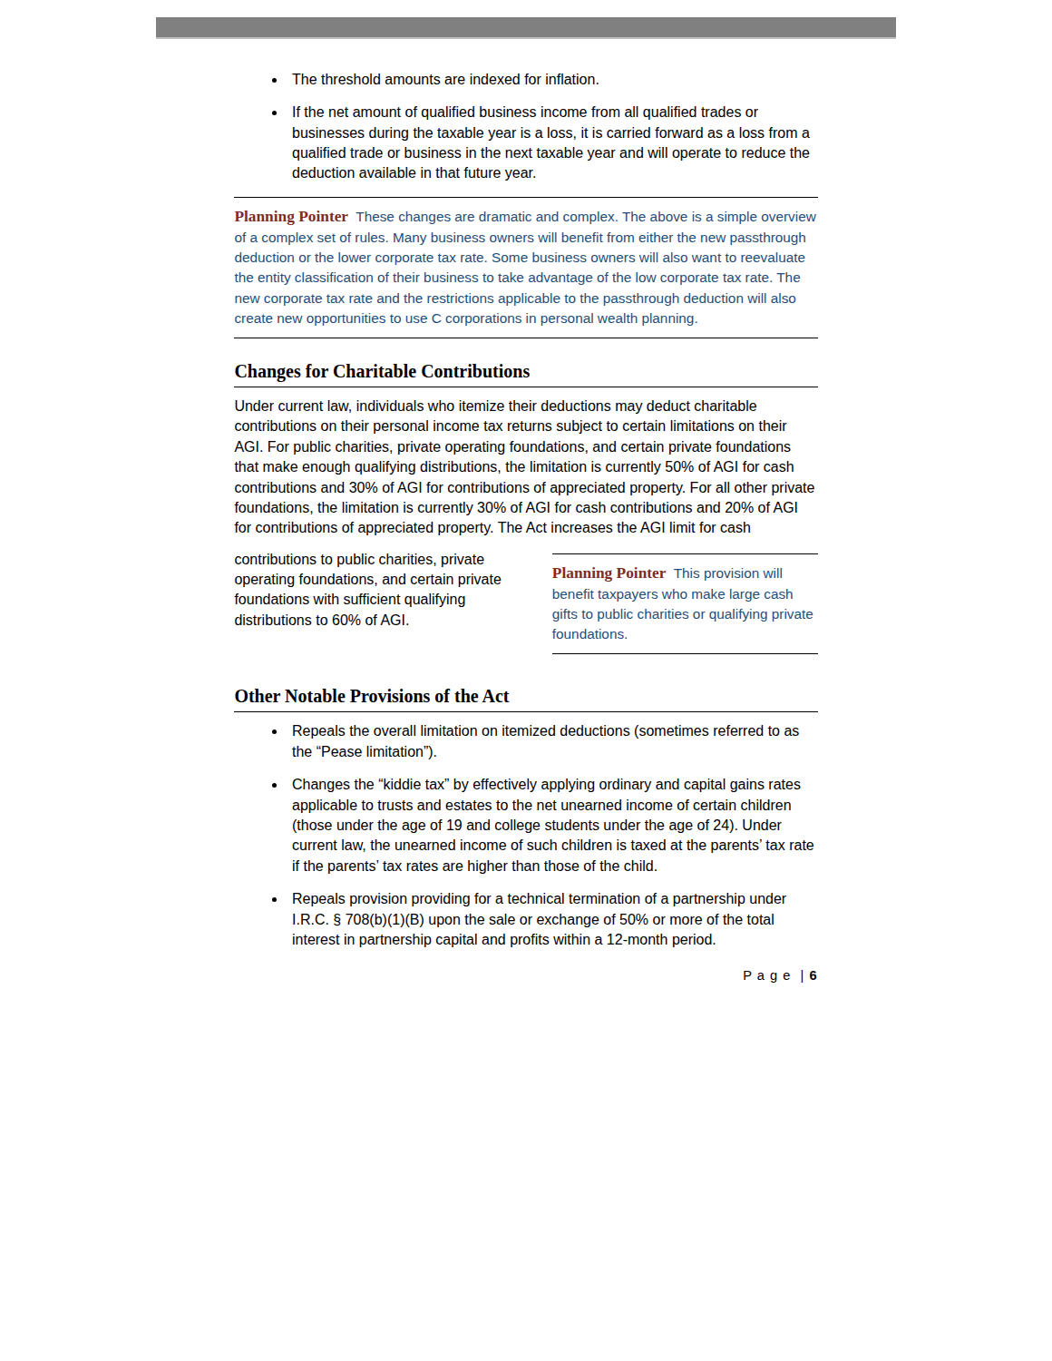The threshold amounts are indexed for inflation.
If the net amount of qualified business income from all qualified trades or businesses during the taxable year is a loss, it is carried forward as a loss from a qualified trade or business in the next taxable year and will operate to reduce the deduction available in that future year.
Planning Pointer These changes are dramatic and complex. The above is a simple overview of a complex set of rules. Many business owners will benefit from either the new passthrough deduction or the lower corporate tax rate. Some business owners will also want to reevaluate the entity classification of their business to take advantage of the low corporate tax rate. The new corporate tax rate and the restrictions applicable to the passthrough deduction will also create new opportunities to use C corporations in personal wealth planning.
Changes for Charitable Contributions
Under current law, individuals who itemize their deductions may deduct charitable contributions on their personal income tax returns subject to certain limitations on their AGI. For public charities, private operating foundations, and certain private foundations that make enough qualifying distributions, the limitation is currently 50% of AGI for cash contributions and 30% of AGI for contributions of appreciated property. For all other private foundations, the limitation is currently 30% of AGI for cash contributions and 20% of AGI for contributions of appreciated property. The Act increases the AGI limit for cash
Planning Pointer This provision will benefit taxpayers who make large cash gifts to public charities or qualifying private foundations.
contributions to public charities, private operating foundations, and certain private foundations with sufficient qualifying distributions to 60% of AGI.
Other Notable Provisions of the Act
Repeals the overall limitation on itemized deductions (sometimes referred to as the “Pease limitation”).
Changes the “kiddie tax” by effectively applying ordinary and capital gains rates applicable to trusts and estates to the net unearned income of certain children (those under the age of 19 and college students under the age of 24). Under current law, the unearned income of such children is taxed at the parents’ tax rate if the parents’ tax rates are higher than those of the child.
Repeals provision providing for a technical termination of a partnership under I.R.C. § 708(b)(1)(B) upon the sale or exchange of 50% or more of the total interest in partnership capital and profits within a 12-month period.
P a g e | 6